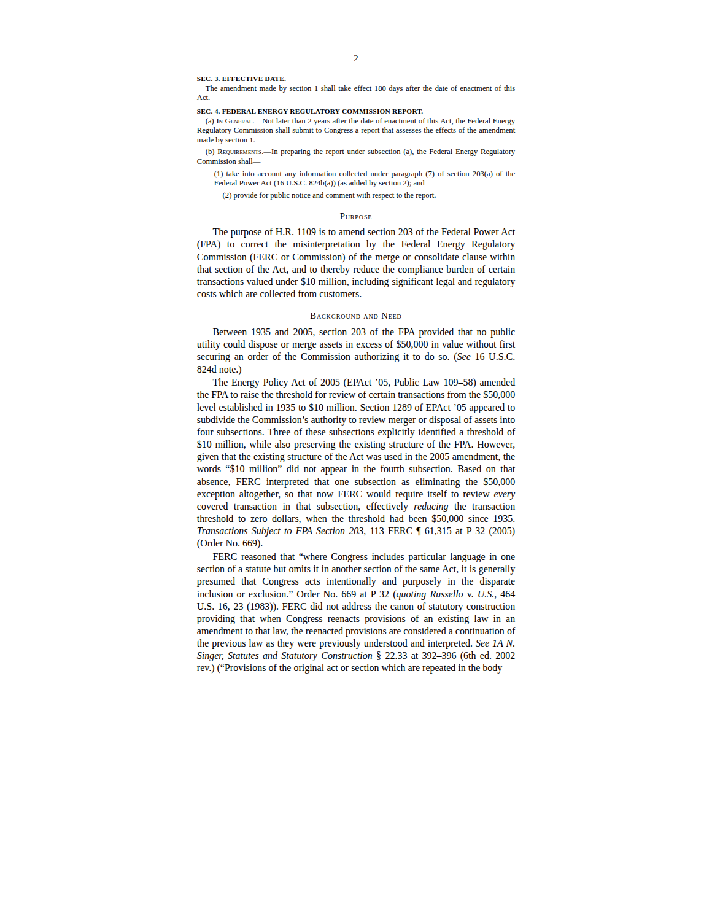2
SEC. 3. EFFECTIVE DATE.
The amendment made by section 1 shall take effect 180 days after the date of enactment of this Act.
SEC. 4. FEDERAL ENERGY REGULATORY COMMISSION REPORT.
(a) In General.—Not later than 2 years after the date of enactment of this Act, the Federal Energy Regulatory Commission shall submit to Congress a report that assesses the effects of the amendment made by section 1.
(b) Requirements.—In preparing the report under subsection (a), the Federal Energy Regulatory Commission shall—
(1) take into account any information collected under paragraph (7) of section 203(a) of the Federal Power Act (16 U.S.C. 824b(a)) (as added by section 2); and
(2) provide for public notice and comment with respect to the report.
Purpose
The purpose of H.R. 1109 is to amend section 203 of the Federal Power Act (FPA) to correct the misinterpretation by the Federal Energy Regulatory Commission (FERC or Commission) of the merge or consolidate clause within that section of the Act, and to thereby reduce the compliance burden of certain transactions valued under $10 million, including significant legal and regulatory costs which are collected from customers.
Background and Need
Between 1935 and 2005, section 203 of the FPA provided that no public utility could dispose or merge assets in excess of $50,000 in value without first securing an order of the Commission authorizing it to do so. (See 16 U.S.C. 824d note.)
The Energy Policy Act of 2005 (EPAct ’05, Public Law 109–58) amended the FPA to raise the threshold for review of certain transactions from the $50,000 level established in 1935 to $10 million. Section 1289 of EPAct ’05 appeared to subdivide the Commission’s authority to review merger or disposal of assets into four subsections. Three of these subsections explicitly identified a threshold of $10 million, while also preserving the existing structure of the FPA. However, given that the existing structure of the Act was used in the 2005 amendment, the words “$10 million” did not appear in the fourth subsection. Based on that absence, FERC interpreted that one subsection as eliminating the $50,000 exception altogether, so that now FERC would require itself to review every covered transaction in that subsection, effectively reducing the transaction threshold to zero dollars, when the threshold had been $50,000 since 1935. Transactions Subject to FPA Section 203, 113 FERC ¶ 61,315 at P 32 (2005) (Order No. 669).
FERC reasoned that “where Congress includes particular language in one section of a statute but omits it in another section of the same Act, it is generally presumed that Congress acts intentionally and purposely in the disparate inclusion or exclusion.” Order No. 669 at P 32 (quoting Russello v. U.S., 464 U.S. 16, 23 (1983)). FERC did not address the canon of statutory construction providing that when Congress reenacts provisions of an existing law in an amendment to that law, the reenacted provisions are considered a continuation of the previous law as they were previously understood and interpreted. See 1A N. Singer, Statutes and Statutory Construction § 22.33 at 392–396 (6th ed. 2002 rev.) (“Provisions of the original act or section which are repeated in the body